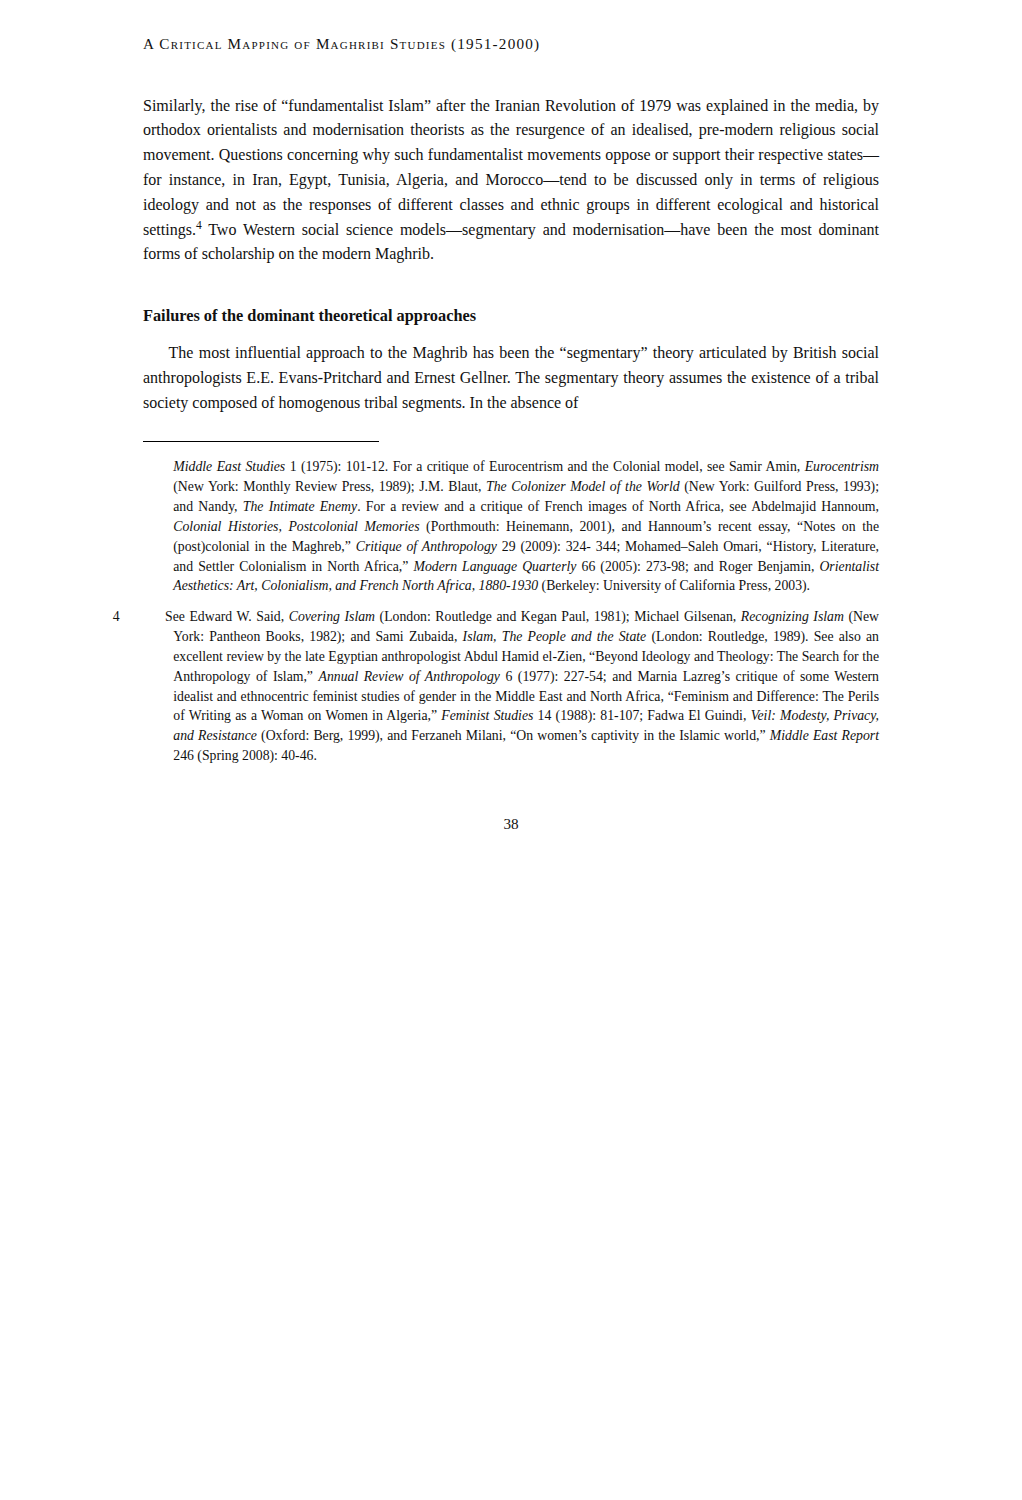A Critical Mapping of Maghribi Studies (1951‑2000)
Similarly, the rise of “fundamentalist Islam” after the Iranian Revolution of 1979 was explained in the media, by orthodox orientalists and modernisation theorists as the resurgence of an idealised, pre-modern religious social movement. Questions concerning why such fundamentalist movements oppose or support their respective states—for instance, in Iran, Egypt, Tunisia, Algeria, and Morocco—tend to be discussed only in terms of religious ideology and not as the responses of different classes and ethnic groups in different ecological and historical settings.4 Two Western social science models—segmentary and modernisation—have been the most dominant forms of scholarship on the modern Maghrib.
Failures of the dominant theoretical approaches
The most influential approach to the Maghrib has been the “segmentary” theory articulated by British social anthropologists E.E. Evans-Pritchard and Ernest Gellner. The segmentary theory assumes the existence of a tribal society composed of homogenous tribal segments. In the absence of
Middle East Studies 1 (1975): 101-12. For a critique of Eurocentrism and the Colonial model, see Samir Amin, Eurocentrism (New York: Monthly Review Press, 1989); J.M. Blaut, The Colonizer Model of the World (New York: Guilford Press, 1993); and Nandy, The Intimate Enemy. For a review and a critique of French images of North Africa, see Abdelmajid Hannoum, Colonial Histories, Postcolonial Memories (Porthmouth: Heinemann, 2001), and Hannoum’s recent essay, “Notes on the (post)colonial in the Maghreb,” Critique of Anthropology 29 (2009): 324- 344; Mohamed–Saleh Omari, “History, Literature, and Settler Colonialism in North Africa,” Modern Language Quarterly 66 (2005): 273-98; and Roger Benjamin, Orientalist Aesthetics: Art, Colonialism, and French North Africa, 1880-1930 (Berkeley: University of California Press, 2003).
4 See Edward W. Said, Covering Islam (London: Routledge and Kegan Paul, 1981); Michael Gilsenan, Recognizing Islam (New York: Pantheon Books, 1982); and Sami Zubaida, Islam, The People and the State (London: Routledge, 1989). See also an excellent review by the late Egyptian anthropologist Abdul Hamid el-Zien, “Beyond Ideology and Theology: The Search for the Anthropology of Islam,” Annual Review of Anthropology 6 (1977): 227-54; and Marnia Lazreg’s critique of some Western idealist and ethnocentric feminist studies of gender in the Middle East and North Africa, “Feminism and Difference: The Perils of Writing as a Woman on Women in Algeria,” Feminist Studies 14 (1988): 81-107; Fadwa El Guindi, Veil: Modesty, Privacy, and Resistance (Oxford: Berg, 1999), and Ferzaneh Milani, “On women’s captivity in the Islamic world,” Middle East Report 246 (Spring 2008): 40-46.
38